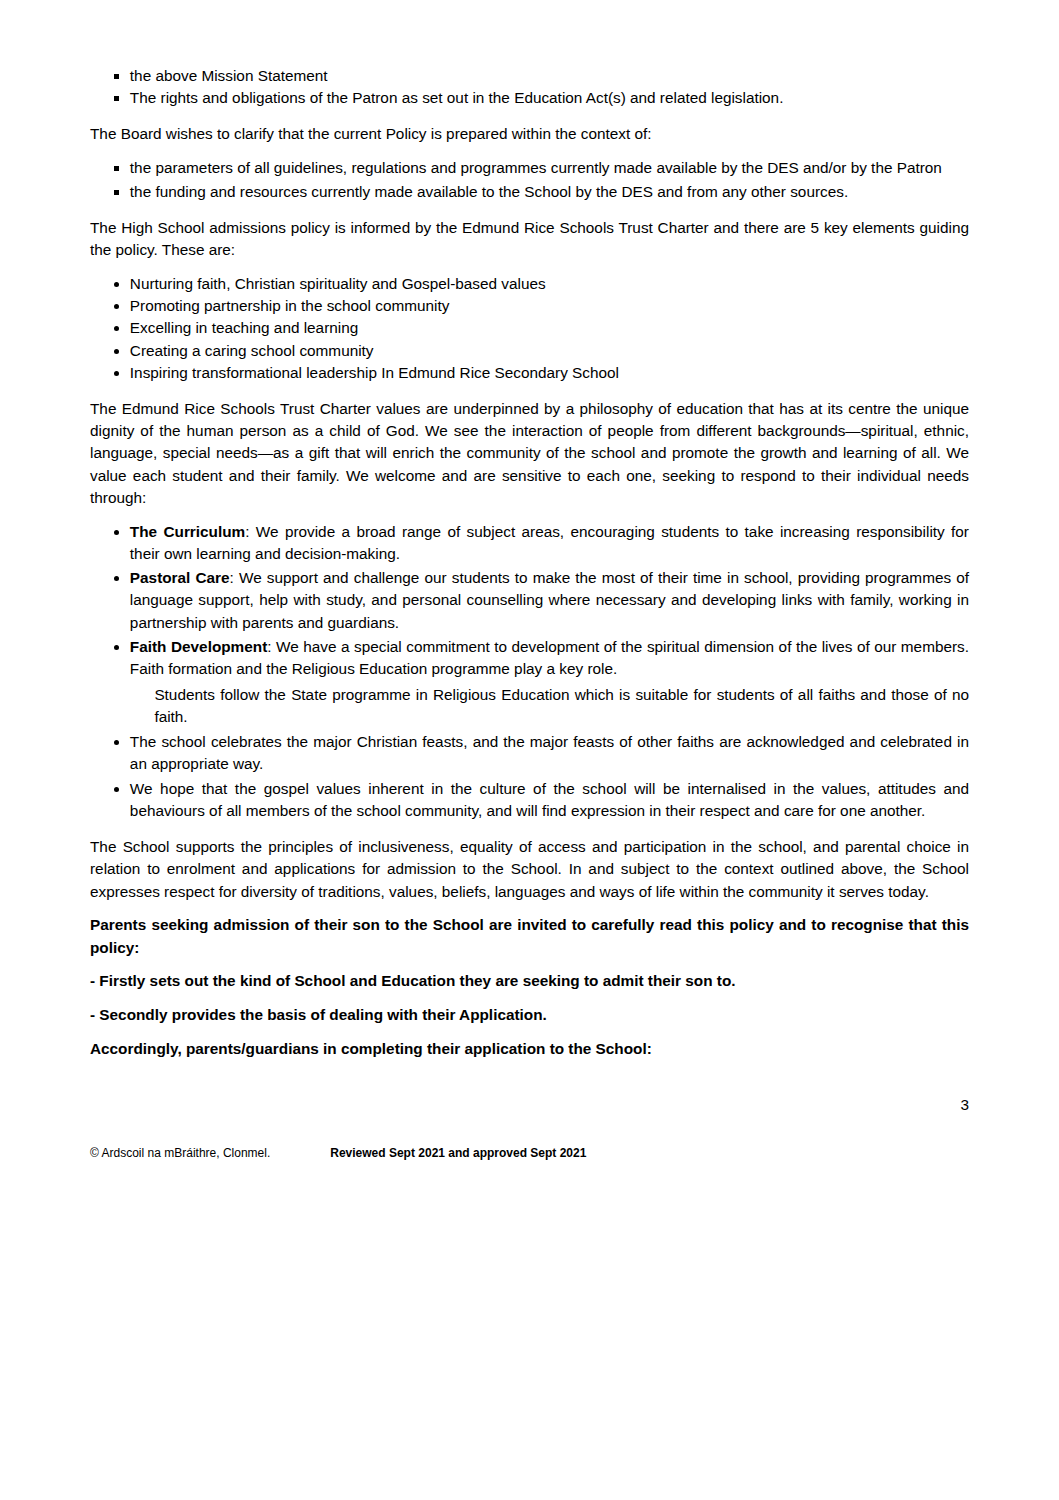the above Mission Statement
The rights and obligations of the Patron as set out in the Education Act(s) and related legislation.
The Board wishes to clarify that the current Policy is prepared within the context of:
the parameters of all guidelines, regulations and programmes currently made available by the DES and/or by the Patron
the funding and resources currently made available to the School by the DES and from any other sources.
The High School admissions policy is informed by the Edmund Rice Schools Trust Charter and there are 5 key elements guiding the policy. These are:
Nurturing faith, Christian spirituality and Gospel-based values
Promoting partnership in the school community
Excelling in teaching and learning
Creating a caring school community
Inspiring transformational leadership In Edmund Rice Secondary School
The Edmund Rice Schools Trust Charter values are underpinned by a philosophy of education that has at its centre the unique dignity of the human person as a child of God. We see the interaction of people from different backgrounds—spiritual, ethnic, language, special needs—as a gift that will enrich the community of the school and promote the growth and learning of all. We value each student and their family. We welcome and are sensitive to each one, seeking to respond to their individual needs through:
The Curriculum: We provide a broad range of subject areas, encouraging students to take increasing responsibility for their own learning and decision-making.
Pastoral Care: We support and challenge our students to make the most of their time in school, providing programmes of language support, help with study, and personal counselling where necessary and developing links with family, working in partnership with parents and guardians.
Faith Development: We have a special commitment to development of the spiritual dimension of the lives of our members. Faith formation and the Religious Education programme play a key role.
Students follow the State programme in Religious Education which is suitable for students of all faiths and those of no faith.
The school celebrates the major Christian feasts, and the major feasts of other faiths are acknowledged and celebrated in an appropriate way.
We hope that the gospel values inherent in the culture of the school will be internalised in the values, attitudes and behaviours of all members of the school community, and will find expression in their respect and care for one another.
The School supports the principles of inclusiveness, equality of access and participation in the school, and parental choice in relation to enrolment and applications for admission to the School. In and subject to the context outlined above, the School expresses respect for diversity of traditions, values, beliefs, languages and ways of life within the community it serves today.
Parents seeking admission of their son to the School are invited to carefully read this policy and to recognise that this policy:
- Firstly sets out the kind of School and Education they are seeking to admit their son to.
- Secondly provides the basis of dealing with their Application.
Accordingly, parents/guardians in completing their application to the School:
3
© Ardscoil na mBráithre, Clonmel.
Reviewed Sept 2021 and approved Sept 2021